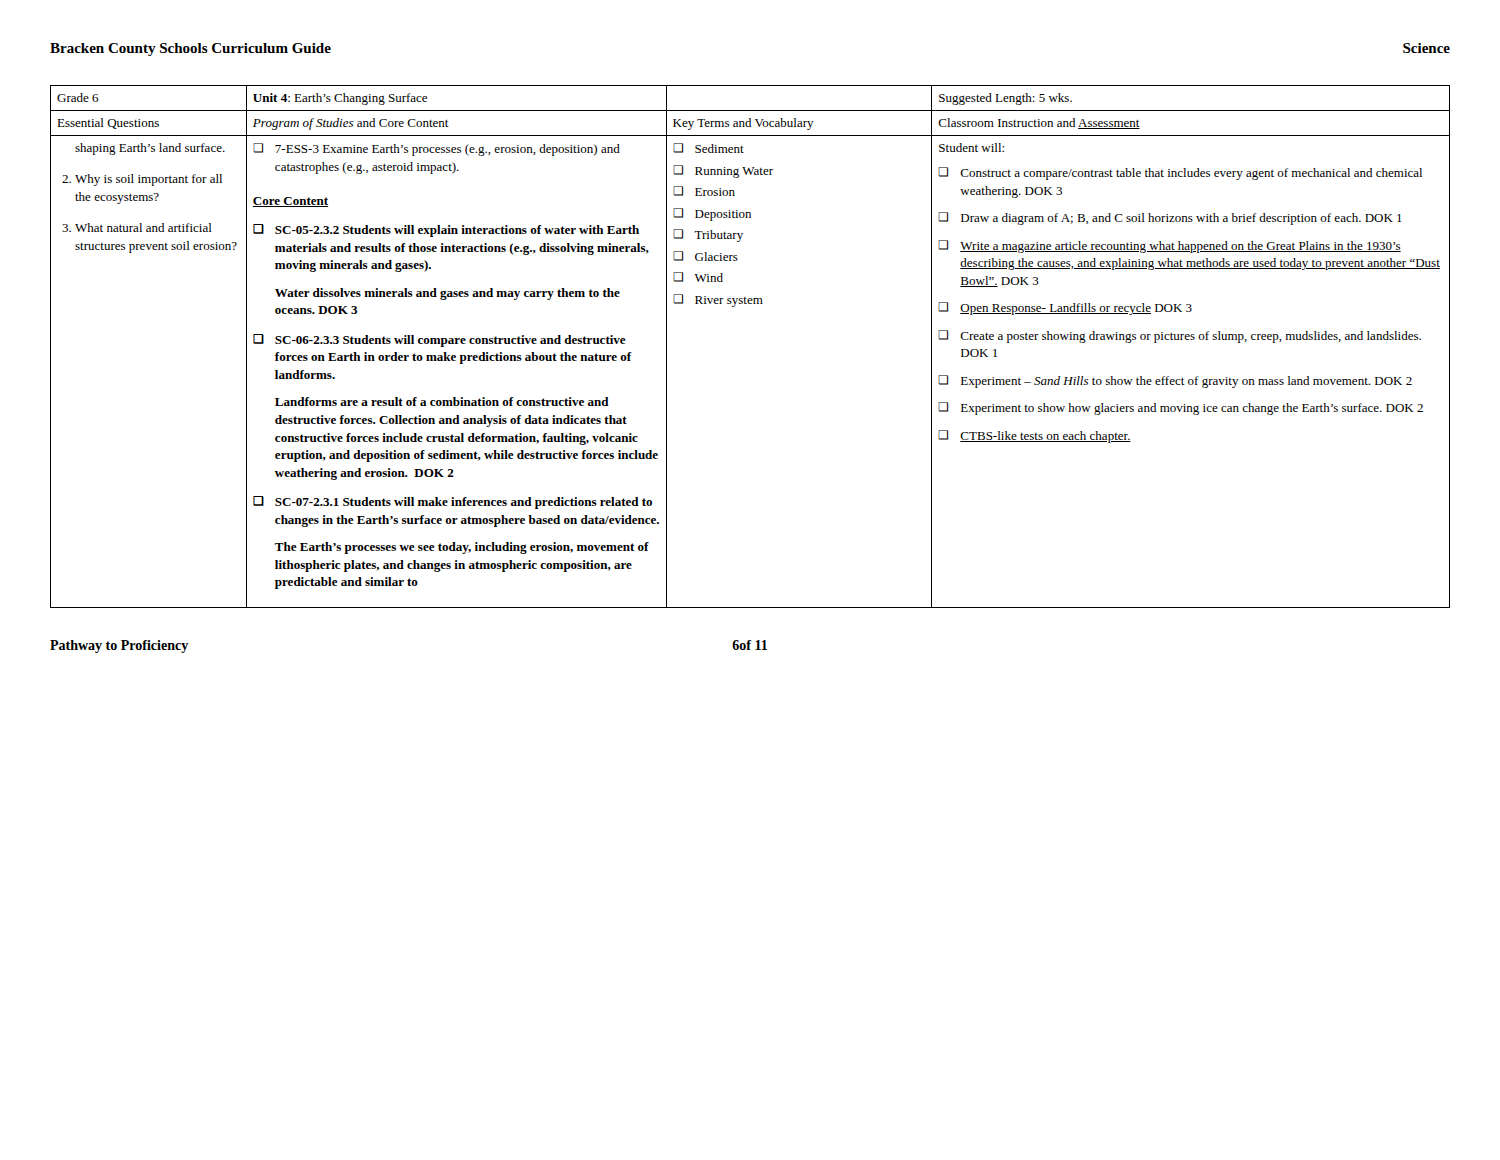Bracken County Schools Curriculum Guide Science
| Grade 6 | Unit 4 : Earth’s Changing Surface | | Suggested Length: 5 wks. |
| Essential Questions | Program of Studies and Core Content | Key Terms and Vocabulary | Classroom Instruction and Assessment |
| shaping Earth’s land surface. Why is soil important for all the ecosystems? What natural and artificial structures prevent soil erosion? | 7-ESS-3 Examine Earth’s processes (e.g., erosion, deposition) and catastrophes (e.g., asteroid impact). Core Content SC-05-2.3.2 Students will explain interactions of water with Earth materials and results of those interactions (e.g., dissolving minerals, moving minerals and gases). Water dissolves minerals and gases and may carry them to the oceans. DOK 3 SC-06-2.3.3 Students will compare constructive and destructive forces on Earth in order to make predictions about the nature of landforms. Landforms are a result of a combination of constructive and destructive forces. Collection and analysis of data indicates that constructive forces include crustal deformation, faulting, volcanic eruption, and deposition of sediment, while destructive forces include weathering and erosion. DOK 2 SC-07-2.3.1 Students will make inferences and predictions related to changes in the Earth’s surface or atmosphere based on data/evidence. The Earth’s processes we see today, including erosion, movement of lithospheric plates, and changes in atmospheric composition, are predictable and similar to | Sediment Running Water Erosion Deposition Tributary Glaciers Wind River system | Student will: Construct a compare/contrast table that includes every agent of mechanical and chemical weathering. DOK 3 Draw a diagram of A; B, and C soil horizons with a brief description of each. DOK 1 Write a magazine article recounting what happened on the Great Plains in the 1930’s describing the causes, and explaining what methods are used today to prevent another “Dust Bowl”. DOK 3 Open Response- Landfills or recycle DOK 3 Create a poster showing drawings or pictures of slump, creep, mudslides, and landslides. DOK 1 Experiment – Sand Hills to show the effect of gravity on mass land movement. DOK 2 Experiment to show how glaciers and moving ice can change the Earth’s surface. DOK 2 CTBS-like tests on each chapter. |
Pathway to Proficiency 6of 11 Pathway to Proficiency